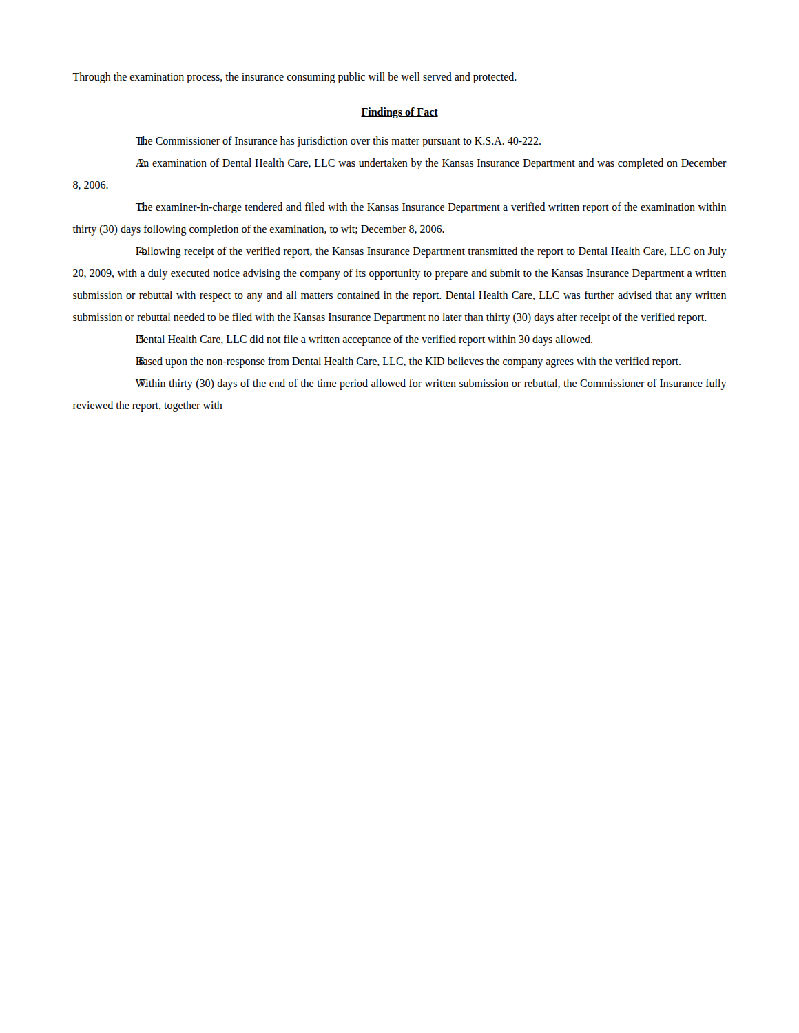Through the examination process, the insurance consuming public will be well served and protected.
Findings of Fact
1. The Commissioner of Insurance has jurisdiction over this matter pursuant to K.S.A. 40-222.
2. An examination of Dental Health Care, LLC was undertaken by the Kansas Insurance Department and was completed on December 8, 2006.
3. The examiner-in-charge tendered and filed with the Kansas Insurance Department a verified written report of the examination within thirty (30) days following completion of the examination, to wit; December 8, 2006.
4. Following receipt of the verified report, the Kansas Insurance Department transmitted the report to Dental Health Care, LLC on July 20, 2009, with a duly executed notice advising the company of its opportunity to prepare and submit to the Kansas Insurance Department a written submission or rebuttal with respect to any and all matters contained in the report. Dental Health Care, LLC was further advised that any written submission or rebuttal needed to be filed with the Kansas Insurance Department no later than thirty (30) days after receipt of the verified report.
5. Dental Health Care, LLC did not file a written acceptance of the verified report within 30 days allowed.
6. Based upon the non-response from Dental Health Care, LLC, the KID believes the company agrees with the verified report.
7. Within thirty (30) days of the end of the time period allowed for written submission or rebuttal, the Commissioner of Insurance fully reviewed the report, together with